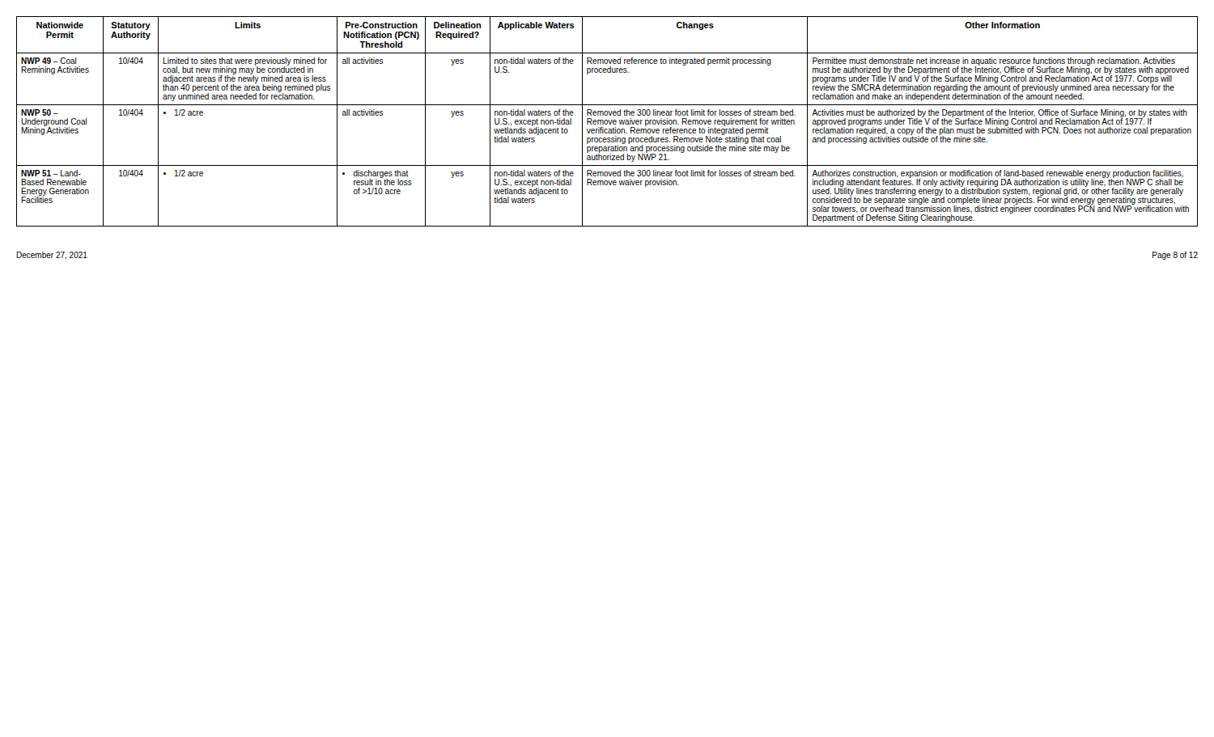| Nationwide Permit | Statutory Authority | Limits | Pre-Construction Notification (PCN) Threshold | Delineation Required? | Applicable Waters | Changes | Other Information |
| --- | --- | --- | --- | --- | --- | --- | --- |
| NWP 49 – Coal Remining Activities | 10/404 | Limited to sites that were previously mined for coal, but new mining may be conducted in adjacent areas if the newly mined area is less than 40 percent of the area being remined plus any unmined area needed for reclamation. | all activities | yes | non-tidal waters of the U.S. | Removed reference to integrated permit processing procedures. | Permittee must demonstrate net increase in aquatic resource functions through reclamation. Activities must be authorized by the Department of the Interior, Office of Surface Mining, or by states with approved programs under Title IV and V of the Surface Mining Control and Reclamation Act of 1977. Corps will review the SMCRA determination regarding the amount of previously unmined area necessary for the reclamation and make an independent determination of the amount needed. |
| NWP 50 – Underground Coal Mining Activities | 10/404 | 1/2 acre | all activities | yes | non-tidal waters of the U.S., except non-tidal wetlands adjacent to tidal waters | Removed the 300 linear foot limit for losses of stream bed. Remove waiver provision. Remove requirement for written verification. Remove reference to integrated permit processing procedures. Remove Note stating that coal preparation and processing outside the mine site may be authorized by NWP 21. | Activities must be authorized by the Department of the Interior, Office of Surface Mining, or by states with approved programs under Title V of the Surface Mining Control and Reclamation Act of 1977. If reclamation required, a copy of the plan must be submitted with PCN. Does not authorize coal preparation and processing activities outside of the mine site. |
| NWP 51 – Land-Based Renewable Energy Generation Facilities | 10/404 | 1/2 acre | discharges that result in the loss of >1/10 acre | yes | non-tidal waters of the U.S., except non-tidal wetlands adjacent to tidal waters | Removed the 300 linear foot limit for losses of stream bed. Remove waiver provision. | Authorizes construction, expansion or modification of land-based renewable energy production facilities, including attendant features. If only activity requiring DA authorization is utility line, then NWP C shall be used. Utility lines transferring energy to a distribution system, regional grid, or other facility are generally considered to be separate single and complete linear projects. For wind energy generating structures, solar towers, or overhead transmission lines, district engineer coordinates PCN and NWP verification with Department of Defense Siting Clearinghouse. |
December 27, 2021 Page 8 of 12